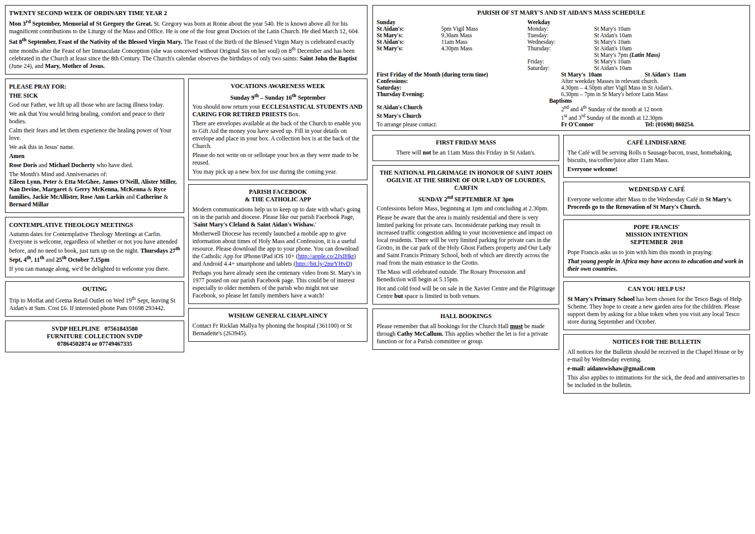TWENTY SECOND WEEK OF ORDINARY TIME YEAR 2
Mon 3rd September, Memorial of St Gregory the Great. St. Gregory was born at Rome about the year 540. He is known above all for his magnificent contributions to the Liturgy of the Mass and Office. He is one of the four great Doctors of the Latin Church. He died March 12, 604.
Sat 8th September, Feast of the Nativity of the Blessed Virgin Mary. The Feast of the Birth of the Blessed Virgin Mary is celebrated exactly nine months after the Feast of her Immaculate Conception (she was conceived without Original Sin on her soul) on 8th December and has been celebrated in the Church at least since the 8th Century. The Church's calendar observes the birthdays of only two saints: Saint John the Baptist (June 24), and Mary, Mother of Jesus.
PLEASE PRAY FOR:
THE SICK
God our Father, we lift up all those who are facing illness today.
We ask that You would bring healing, comfort and peace to their bodies.
Calm their fears and let them experience the healing power of Your love.
We ask this in Jesus' name.
Amen
Rose Doris and Michael Docherty who have died.
The Month's Mind and Anniversaries of:
Eileen Lynn, Peter & Etta McGhee, James O'Neill, Alister Miller, Nan Devine, Margaret & Gerry McKenna, McKenna & Ryce families, Jackie McAllister, Rose Ann Larkin and Catherine & Bernard Millar
CONTEMPLATIVE THEOLOGY MEETINGS
Autumn dates for Contemplative Theology Meetings at Carfin. Everyone is welcome, regardless of whether or not you have attended before, and no need to book, just turn up on the night. Thursdays 27th Sept, 4th, 11th and 25th October 7.15pm
If you can manage along, we'd be delighted to welcome you there.
OUTING
Trip to Moffat and Gretna Retail Outlet on Wed 19th Sept, leaving St Aidan's at 9am. Cost £6. If interested phone Pam 01698 293442.
SVDP HELPLINE 07561843580
FURNITURE COLLECTION SVDP
07864502874 or 07749467335
VOCATIONS AWARENESS WEEK
Sunday 9th – Sunday 16th September
You should now return your ECCLESIASTICAL STUDENTS AND CARING FOR RETIRED PRIESTS Box.
There are envelopes available at the back of the Church to enable you to Gift Aid the money you have saved up. Fill in your details on envelope and place in your box. A collection box is at the back of the Church.
Please do not write on or sellotape your box as they were made to be reused.
You may pick up a new box for use during the coming year.
PARISH FACEBOOK
& THE CATHOLIC APP
Modern communications help us to keep up to date with what's going on in the parish and diocese. Please like our parish Facebook Page, 'Saint Mary's Cleland & Saint Aidan's Wishaw.'
Motherwell Diocese has recently launched a mobile app to give information about times of Holy Mass and Confession, it is a useful resource. Please download the app to your phone. You can download the Catholic App for iPhone/iPad iOS 10+ (http://apple.co/2JxIHkt) and Android 4.4+ smartphone and tablets (http://bit.ly/2mrYHvD)
Perhaps you have already seen the centenary video from St. Mary's in 1977 posted on our parish Facebook page. This could be of interest especially to older members of the parish who might not use Facebook, so please let family members have a watch!
WISHAW GENERAL CHAPLAINCY
Contact Fr Ricklan Mallya by phoning the hospital (361100) or St Bernadette's (263945).
PARISH OF ST MARY'S AND ST AIDAN'S MASS SCHEDULE
| Sunday | | Weekday | |
| St Aidan's: | 5pm Vigil Mass | Monday: | St Mary's 10am |
| St Mary's: | 9.30am Mass | Tuesday: | St Aidan's 10am |
| St Aidan's: | 11am Mass | Wednesday: | St Mary's 10am |
| St Mary's: | 4.30pm Mass | Thursday: | St Aidan's 10am |
| | | | St Mary's 7pm (Latin Mass) |
| | | Friday: | St Mary's 10am |
| | | Saturday: | St Aidan's 10am |
| First Friday of the Month (during term time) | St Mary's 10am | St Aidan's 11am |
| Confessions: | After weekday Masses in relevant church. |
| Saturday: | 4.30pm – 4.50pm after Vigil Mass in St Aidan's. |
| Thursday Evening: | 6.30pm – 7pm in St Mary's before Latin Mass |
| Baptisms |
| St Aidan's Church | 2 nd and 4 th Sunday of the month at 12 noon |
| St Mary's Church | 1 st and 3 rd Sunday of the month at 12.30pm |
| To arrange please contact: | Fr O'Connor | Tel: (01698) 860254. |
FIRST FRIDAY MASS
There will not be an 11am Mass this Friday in St Aidan's.
THE NATIONAL PILGRIMAGE IN HONOUR OF SAINT JOHN OGILVIE AT THE SHRINE OF OUR LADY OF LOURDES, CARFIN
SUNDAY 2nd SEPTEMBER AT 3pm
Confessions before Mass, beginning at 1pm and concluding at 2.30pm.
Please be aware that the area is mainly residential and there is very limited parking for private cars. Inconsiderate parking may result in increased traffic congestion adding to your inconvenience and impact on local residents. There will be very limited parking for private cars in the Grotto, in the car park of the Holy Ghost Fathers property and Our Lady and Saint Francis Primary School, both of which are directly across the road from the main entrance to the Grotto.
The Mass will celebrated outside. The Rosary Procession and Benediction will begin at 5.15pm.
Hot and cold food will be on sale in the Xavier Centre and the Pilgrimage Centre but space is limited in both venues.
HALL BOOKINGS
Please remember that all bookings for the Church Hall must be made through Cathy McCallum. This applies whether the let is for a private function or for a Parish committee or group.
CAFÉ LINDISFARNE
The Café will be serving Rolls n Sausage/bacon, toast, homebaking, biscuits, tea/coffee/juice after 11am Mass.
Everyone welcome!
WEDNESDAY CAFÉ
Everyone welcome after Mass to the Wednesday Café in St Mary's. Proceeds go to the Renovation of St Mary's Church.
POPE FRANCIS'
MISSION INTENTION
September 2018
Pope Francis asks us to join with him this month in praying:
That young people in Africa may have access to education and work in their own countries.
CAN YOU HELP US?
St Mary's Primary School has been chosen for the Tesco Bags of Help Scheme. They hope to create a new garden area for the children. Please support them by asking for a blue token when you visit any local Tesco store during September and October.
NOTICES FOR THE BULLETIN
All notices for the Bulletin should be received in the Chapel House or by e-mail by Wednesday evening.
e-mail: aidanswishaw@gmail.com
This also applies to intimations for the sick, the dead and anniversaries to be included in the bulletin.